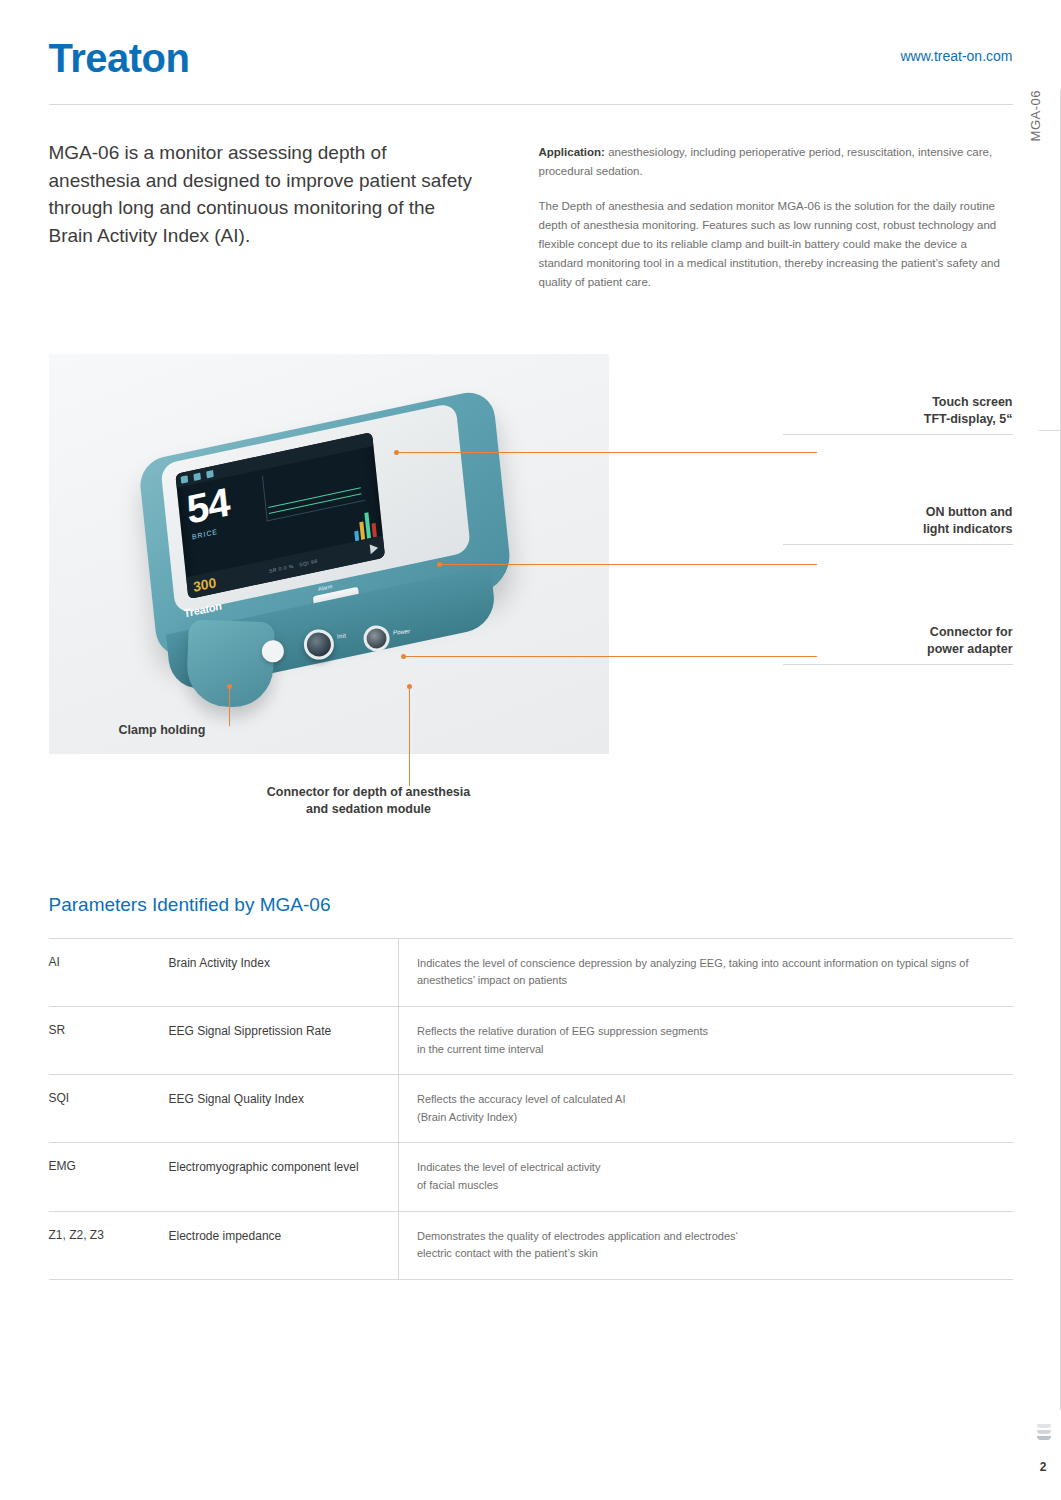MGA-06
Treaton
www.treat-on.com
MGA-06 is a monitor assessing depth of anesthesia and designed to improve patient safety through long and continuous monitoring of the Brain Activity Index (AI).
Application: anesthesiology, including perioperative period, resuscitation, intensive care, procedural sedation.
The Depth of anesthesia and sedation monitor MGA-06 is the solution for the daily routine depth of anesthesia monitoring. Features such as low running cost, robust technology and flexible concept due to its reliable clamp and built-in battery could make the device a standard monitoring tool in a medical institution, thereby increasing the patient’s safety and quality of patient care.
54
BRICE
300
SR 0.0 % SQI 98
Treaton
Alarm
MGA-06
Init
Power
Touch screen
TFT-display, 5“
ON button and
light indicators
Connector for
power adapter
Clamp holding
Connector for depth of anesthesia
and sedation module
Parameters Identified by MGA-06
| AI | Brain Activity Index | Indicates the level of conscience depression by analyzing EEG, taking into account information on typical signs of anesthetics’ impact on patients |
| SR | EEG Signal Sippretission Rate | Reflects the relative duration of EEG suppression segments in the current time interval |
| SQI | EEG Signal Quality Index | Reflects the accuracy level of calculated AI (Brain Activity Index) |
| EMG | Electromyographic component level | Indicates the level of electrical activity of facial muscles |
| Z1, Z2, Z3 | Electrode impedance | Demonstrates the quality of electrodes application and electrodes‘ electric contact with the patient’s skin |
2